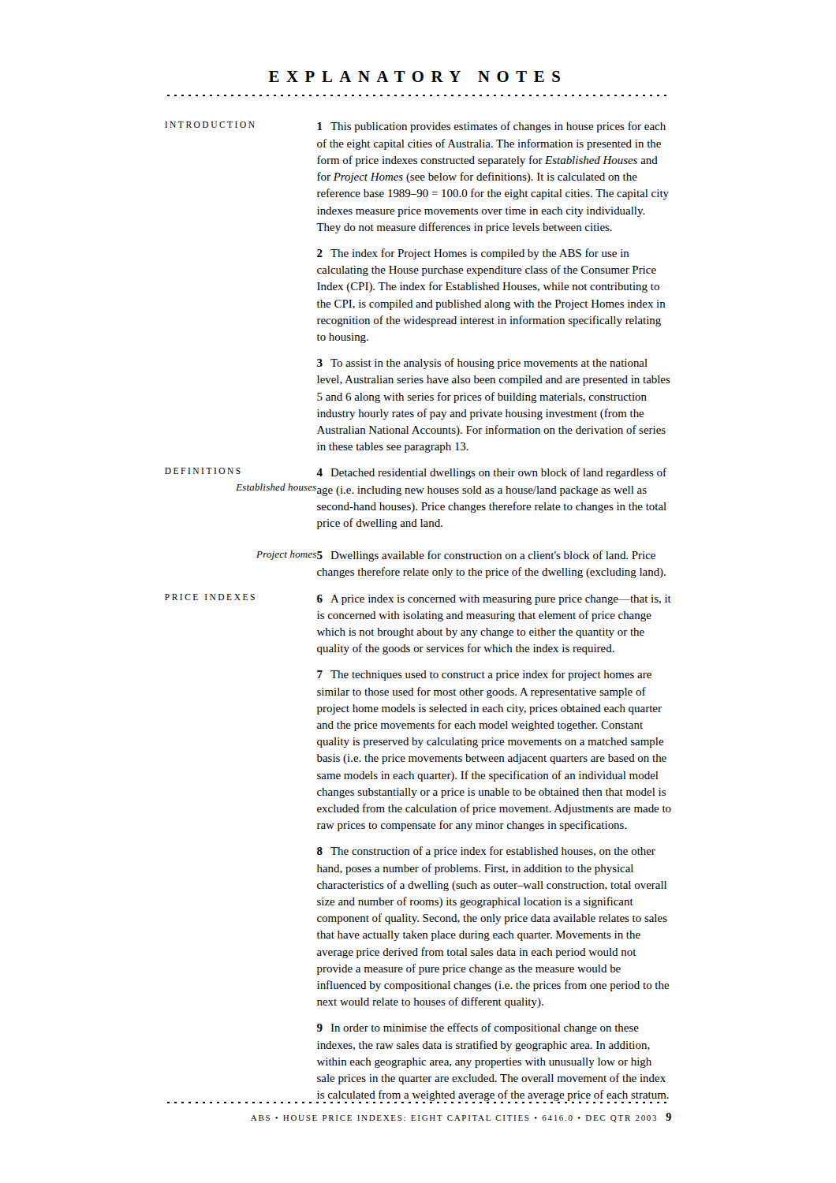Explanatory Notes
| Introduction | 1 This publication provides estimates of changes in house prices for each of the eight capital cities of Australia. The information is presented in the form of price indexes constructed separately for Established Houses and for Project Homes (see below for definitions). It is calculated on the reference base 1989–90 = 100.0 for the eight capital cities. The capital city indexes measure price movements over time in each city individually. They do not measure differences in price levels between cities. 2 The index for Project Homes is compiled by the ABS for use in calculating the House purchase expenditure class of the Consumer Price Index (CPI). The index for Established Houses, while not contributing to the CPI, is compiled and published along with the Project Homes index in recognition of the widespread interest in information specifically relating to housing. 3 To assist in the analysis of housing price movements at the national level, Australian series have also been compiled and are presented in tables 5 and 6 along with series for prices of building materials, construction industry hourly rates of pay and private housing investment (from the Australian National Accounts). For information on the derivation of series in these tables see paragraph 13. |
| Definitions Established houses | 4 Detached residential dwellings on their own block of land regardless of age (i.e. including new houses sold as a house/land package as well as second-hand houses). Price changes therefore relate to changes in the total price of dwelling and land. |
| Project homes | 5 Dwellings available for construction on a client's block of land. Price changes therefore relate only to the price of the dwelling (excluding land). |
| Price indexes | 6 A price index is concerned with measuring pure price change—that is, it is concerned with isolating and measuring that element of price change which is not brought about by any change to either the quantity or the quality of the goods or services for which the index is required. 7 The techniques used to construct a price index for project homes are similar to those used for most other goods. A representative sample of project home models is selected in each city, prices obtained each quarter and the price movements for each model weighted together. Constant quality is preserved by calculating price movements on a matched sample basis (i.e. the price movements between adjacent quarters are based on the same models in each quarter). If the specification of an individual model changes substantially or a price is unable to be obtained then that model is excluded from the calculation of price movement. Adjustments are made to raw prices to compensate for any minor changes in specifications. 8 The construction of a price index for established houses, on the other hand, poses a number of problems. First, in addition to the physical characteristics of a dwelling (such as outer–wall construction, total overall size and number of rooms) its geographical location is a significant component of quality. Second, the only price data available relates to sales that have actually taken place during each quarter. Movements in the average price derived from total sales data in each period would not provide a measure of pure price change as the measure would be influenced by compositional changes (i.e. the prices from one period to the next would relate to houses of different quality). 9 In order to minimise the effects of compositional change on these indexes, the raw sales data is stratified by geographic area. In addition, within each geographic area, any properties with unusually low or high sale prices in the quarter are excluded. The overall movement of the index is calculated from a weighted average of the average price of each stratum. |
ABS • HOUSE PRICE INDEXES: EIGHT CAPITAL CITIES • 6416.0 • DEC QTR 20039